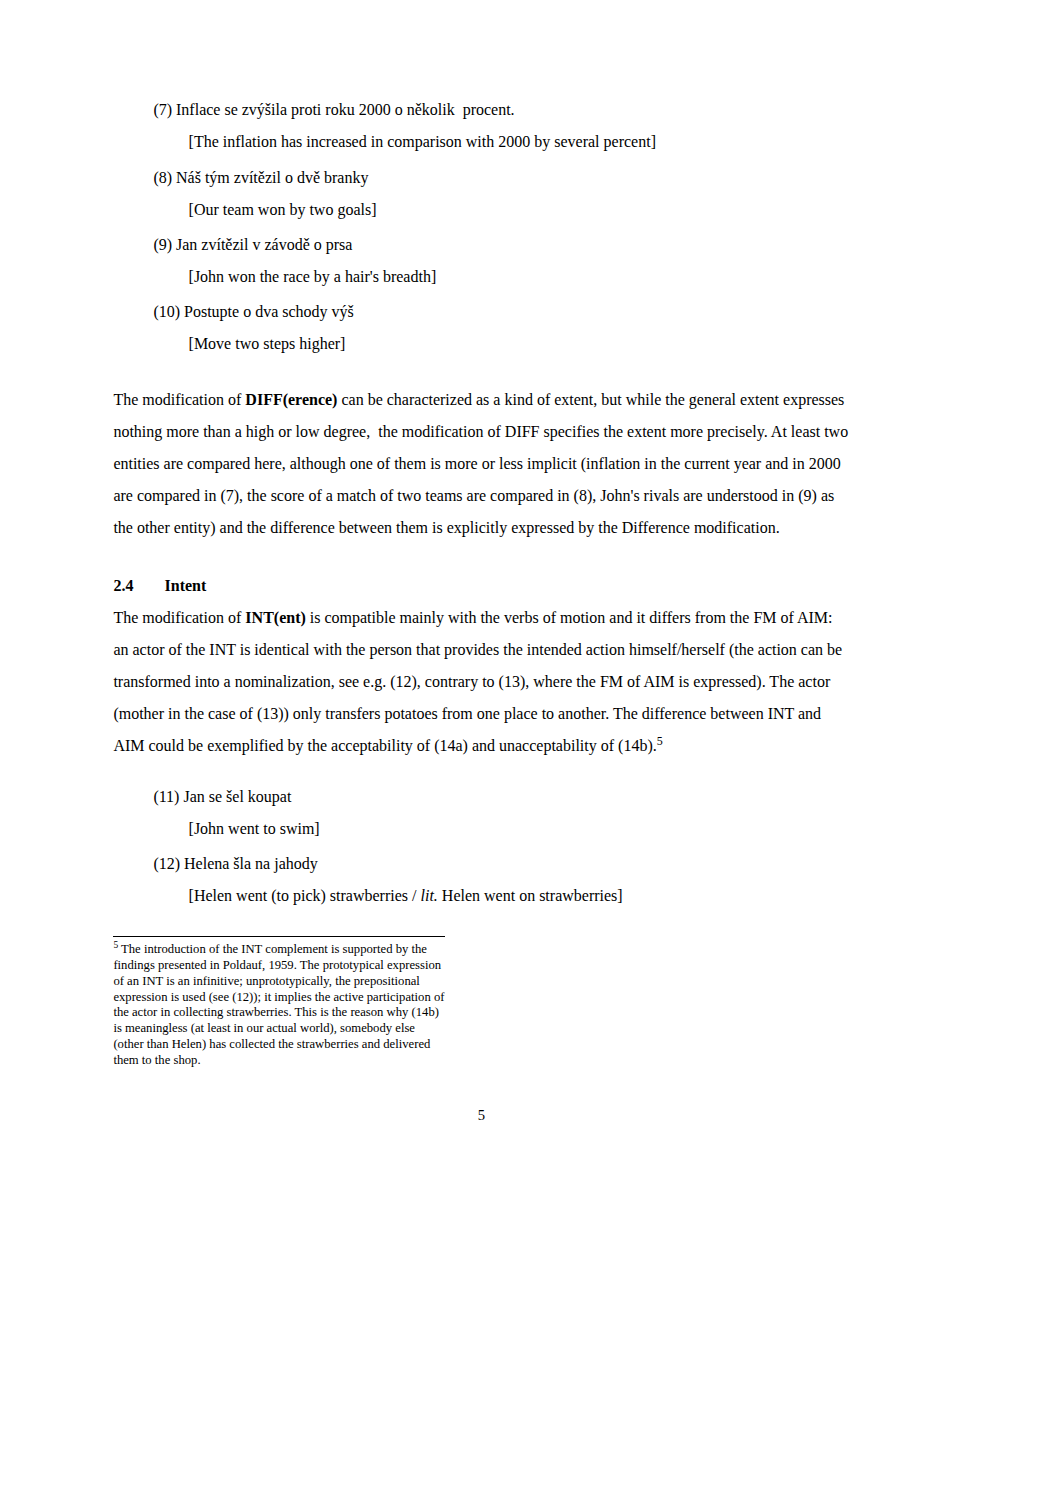(7) Inflace se zvýšila proti roku 2000 o několik procent. [The inflation has increased in comparison with 2000 by several percent]
(8) Náš tým zvítězil o dvě branky [Our team won by two goals]
(9) Jan zvítězil v závodě o prsa [John won the race by a hair's breadth]
(10) Postupte o dva schody výš [Move two steps higher]
The modification of DIFF(erence) can be characterized as a kind of extent, but while the general extent expresses nothing more than a high or low degree, the modification of DIFF specifies the extent more precisely. At least two entities are compared here, although one of them is more or less implicit (inflation in the current year and in 2000 are compared in (7), the score of a match of two teams are compared in (8), John's rivals are understood in (9) as the other entity) and the difference between them is explicitly expressed by the Difference modification.
2.4 Intent
The modification of INT(ent) is compatible mainly with the verbs of motion and it differs from the FM of AIM: an actor of the INT is identical with the person that provides the intended action himself/herself (the action can be transformed into a nominalization, see e.g. (12), contrary to (13), where the FM of AIM is expressed). The actor (mother in the case of (13)) only transfers potatoes from one place to another. The difference between INT and AIM could be exemplified by the acceptability of (14a) and unacceptability of (14b).5
(11) Jan se šel koupat [John went to swim]
(12) Helena šla na jahody [Helen went (to pick) strawberries / lit. Helen went on strawberries]
5 The introduction of the INT complement is supported by the findings presented in Poldauf, 1959. The prototypical expression of an INT is an infinitive; unprototypically, the prepositional expression is used (see (12)); it implies the active participation of the actor in collecting strawberries. This is the reason why (14b) is meaningless (at least in our actual world), somebody else (other than Helen) has collected the strawberries and delivered them to the shop.
5